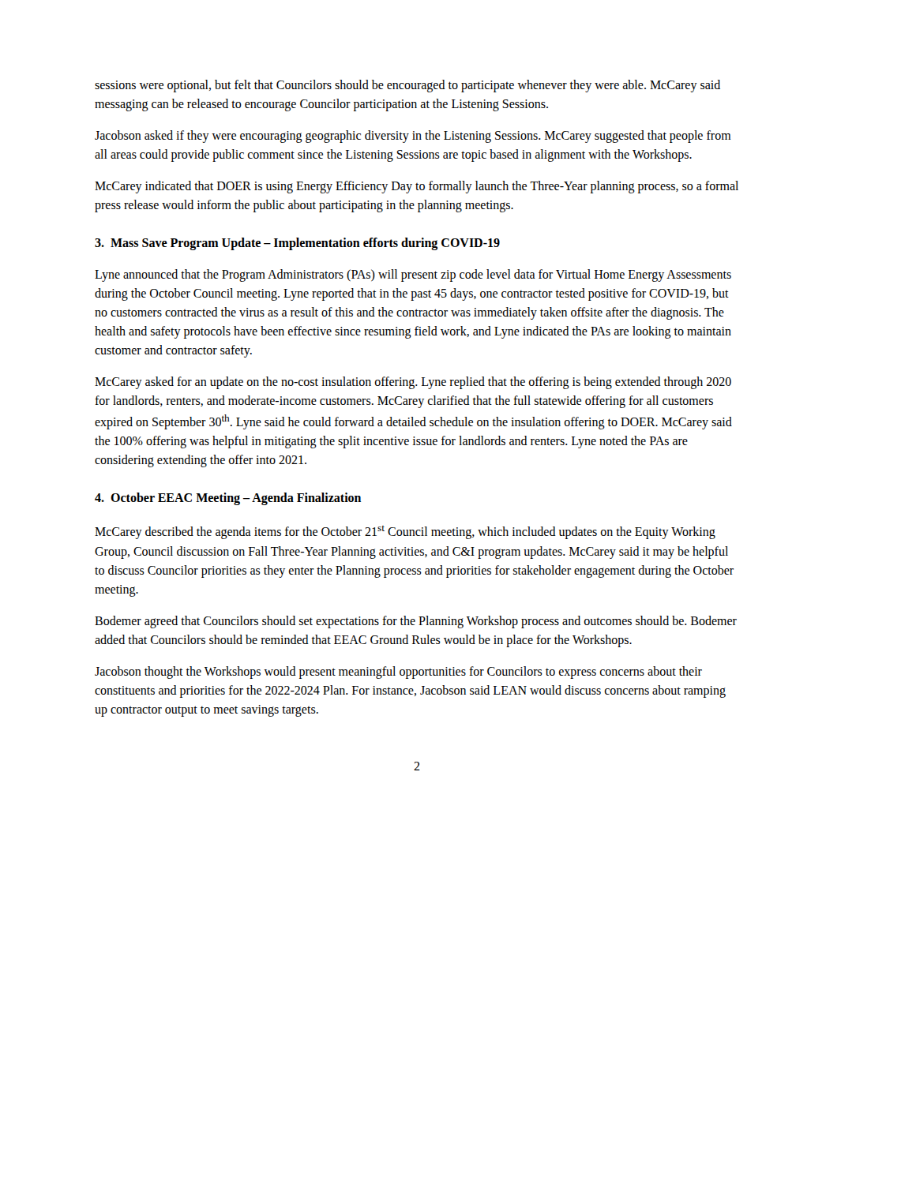sessions were optional, but felt that Councilors should be encouraged to participate whenever they were able. McCarey said messaging can be released to encourage Councilor participation at the Listening Sessions.
Jacobson asked if they were encouraging geographic diversity in the Listening Sessions. McCarey suggested that people from all areas could provide public comment since the Listening Sessions are topic based in alignment with the Workshops.
McCarey indicated that DOER is using Energy Efficiency Day to formally launch the Three-Year planning process, so a formal press release would inform the public about participating in the planning meetings.
3. Mass Save Program Update – Implementation efforts during COVID-19
Lyne announced that the Program Administrators (PAs) will present zip code level data for Virtual Home Energy Assessments during the October Council meeting. Lyne reported that in the past 45 days, one contractor tested positive for COVID-19, but no customers contracted the virus as a result of this and the contractor was immediately taken offsite after the diagnosis. The health and safety protocols have been effective since resuming field work, and Lyne indicated the PAs are looking to maintain customer and contractor safety.
McCarey asked for an update on the no-cost insulation offering. Lyne replied that the offering is being extended through 2020 for landlords, renters, and moderate-income customers. McCarey clarified that the full statewide offering for all customers expired on September 30th. Lyne said he could forward a detailed schedule on the insulation offering to DOER. McCarey said the 100% offering was helpful in mitigating the split incentive issue for landlords and renters. Lyne noted the PAs are considering extending the offer into 2021.
4. October EEAC Meeting – Agenda Finalization
McCarey described the agenda items for the October 21st Council meeting, which included updates on the Equity Working Group, Council discussion on Fall Three-Year Planning activities, and C&I program updates. McCarey said it may be helpful to discuss Councilor priorities as they enter the Planning process and priorities for stakeholder engagement during the October meeting.
Bodemer agreed that Councilors should set expectations for the Planning Workshop process and outcomes should be. Bodemer added that Councilors should be reminded that EEAC Ground Rules would be in place for the Workshops.
Jacobson thought the Workshops would present meaningful opportunities for Councilors to express concerns about their constituents and priorities for the 2022-2024 Plan. For instance, Jacobson said LEAN would discuss concerns about ramping up contractor output to meet savings targets.
2